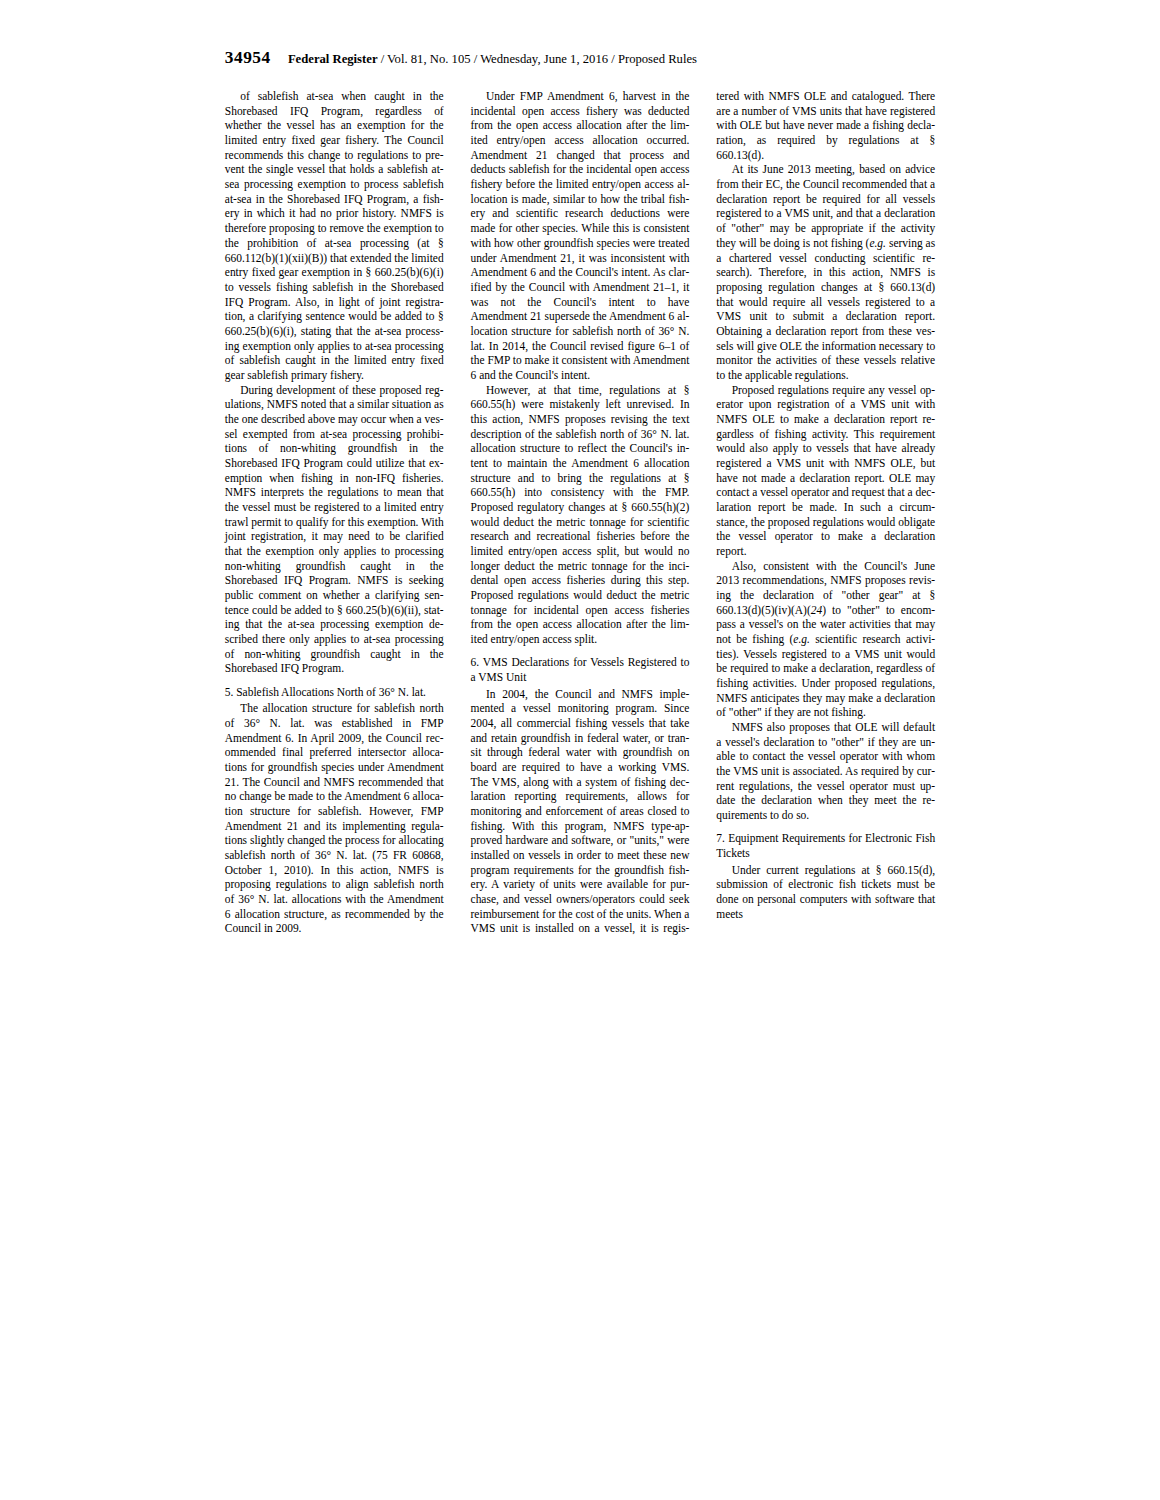34954 Federal Register / Vol. 81, No. 105 / Wednesday, June 1, 2016 / Proposed Rules
of sablefish at-sea when caught in the Shorebased IFQ Program, regardless of whether the vessel has an exemption for the limited entry fixed gear fishery. The Council recommends this change to regulations to prevent the single vessel that holds a sablefish at-sea processing exemption to process sablefish at-sea in the Shorebased IFQ Program, a fishery in which it had no prior history. NMFS is therefore proposing to remove the exemption to the prohibition of at-sea processing (at § 660.112(b)(1)(xii)(B)) that extended the limited entry fixed gear exemption in § 660.25(b)(6)(i) to vessels fishing sablefish in the Shorebased IFQ Program. Also, in light of joint registration, a clarifying sentence would be added to § 660.25(b)(6)(i), stating that the at-sea processing exemption only applies to at-sea processing of sablefish caught in the limited entry fixed gear sablefish primary fishery.
During development of these proposed regulations, NMFS noted that a similar situation as the one described above may occur when a vessel exempted from at-sea processing prohibitions of non-whiting groundfish in the Shorebased IFQ Program could utilize that exemption when fishing in non-IFQ fisheries. NMFS interprets the regulations to mean that the vessel must be registered to a limited entry trawl permit to qualify for this exemption. With joint registration, it may need to be clarified that the exemption only applies to processing non-whiting groundfish caught in the Shorebased IFQ Program. NMFS is seeking public comment on whether a clarifying sentence could be added to § 660.25(b)(6)(ii), stating that the at-sea processing exemption described there only applies to at-sea processing of non-whiting groundfish caught in the Shorebased IFQ Program.
5. Sablefish Allocations North of 36° N. lat.
The allocation structure for sablefish north of 36° N. lat. was established in FMP Amendment 6. In April 2009, the Council recommended final preferred intersector allocations for groundfish species under Amendment 21. The Council and NMFS recommended that no change be made to the Amendment 6 allocation structure for sablefish. However, FMP Amendment 21 and its implementing regulations slightly changed the process for allocating sablefish north of 36° N. lat. (75 FR 60868, October 1, 2010). In this action, NMFS is proposing regulations to align sablefish north of 36° N. lat. allocations with the Amendment 6 allocation structure, as recommended by the Council in 2009.
Under FMP Amendment 6, harvest in the incidental open access fishery was deducted from the open access allocation after the limited entry/open access allocation occurred. Amendment 21 changed that process and deducts sablefish for the incidental open access fishery before the limited entry/open access allocation is made, similar to how the tribal fishery and scientific research deductions were made for other species. While this is consistent with how other groundfish species were treated under Amendment 21, it was inconsistent with Amendment 6 and the Council's intent. As clarified by the Council with Amendment 21–1, it was not the Council's intent to have Amendment 21 supersede the Amendment 6 allocation structure for sablefish north of 36° N. lat. In 2014, the Council revised figure 6–1 of the FMP to make it consistent with Amendment 6 and the Council's intent.
However, at that time, regulations at § 660.55(h) were mistakenly left unrevised. In this action, NMFS proposes revising the text description of the sablefish north of 36° N. lat. allocation structure to reflect the Council's intent to maintain the Amendment 6 allocation structure and to bring the regulations at § 660.55(h) into consistency with the FMP. Proposed regulatory changes at § 660.55(h)(2) would deduct the metric tonnage for scientific research and recreational fisheries before the limited entry/open access split, but would no longer deduct the metric tonnage for the incidental open access fisheries during this step. Proposed regulations would deduct the metric tonnage for incidental open access fisheries from the open access allocation after the limited entry/open access split.
6. VMS Declarations for Vessels Registered to a VMS Unit
In 2004, the Council and NMFS implemented a vessel monitoring program. Since 2004, all commercial fishing vessels that take and retain groundfish in federal water, or transit through federal water with groundfish on board are required to have a working VMS. The VMS, along with a system of fishing declaration reporting requirements, allows for monitoring and enforcement of areas closed to fishing. With this program, NMFS type-approved hardware and software, or "units," were installed on vessels in order to meet these new program requirements for the groundfish fishery. A variety of units were available for purchase, and vessel owners/operators could seek reimbursement for the cost of the units. When a VMS unit is installed on a vessel, it is registered with NMFS OLE and catalogued. There are a number of VMS units that have registered with OLE but have never made a fishing declaration, as required by regulations at § 660.13(d).
At its June 2013 meeting, based on advice from their EC, the Council recommended that a declaration report be required for all vessels registered to a VMS unit, and that a declaration of "other" may be appropriate if the activity they will be doing is not fishing (e.g. serving as a chartered vessel conducting scientific research). Therefore, in this action, NMFS is proposing regulation changes at § 660.13(d) that would require all vessels registered to a VMS unit to submit a declaration report. Obtaining a declaration report from these vessels will give OLE the information necessary to monitor the activities of these vessels relative to the applicable regulations.
Proposed regulations require any vessel operator upon registration of a VMS unit with NMFS OLE to make a declaration report regardless of fishing activity. This requirement would also apply to vessels that have already registered a VMS unit with NMFS OLE, but have not made a declaration report. OLE may contact a vessel operator and request that a declaration report be made. In such a circumstance, the proposed regulations would obligate the vessel operator to make a declaration report.
Also, consistent with the Council's June 2013 recommendations, NMFS proposes revising the declaration of "other gear" at § 660.13(d)(5)(iv)(A)(24) to "other" to encompass a vessel's on the water activities that may not be fishing (e.g. scientific research activities). Vessels registered to a VMS unit would be required to make a declaration, regardless of fishing activities. Under proposed regulations, NMFS anticipates they may make a declaration of "other" if they are not fishing.
NMFS also proposes that OLE will default a vessel's declaration to "other" if they are unable to contact the vessel operator with whom the VMS unit is associated. As required by current regulations, the vessel operator must update the declaration when they meet the requirements to do so.
7. Equipment Requirements for Electronic Fish Tickets
Under current regulations at § 660.15(d), submission of electronic fish tickets must be done on personal computers with software that meets